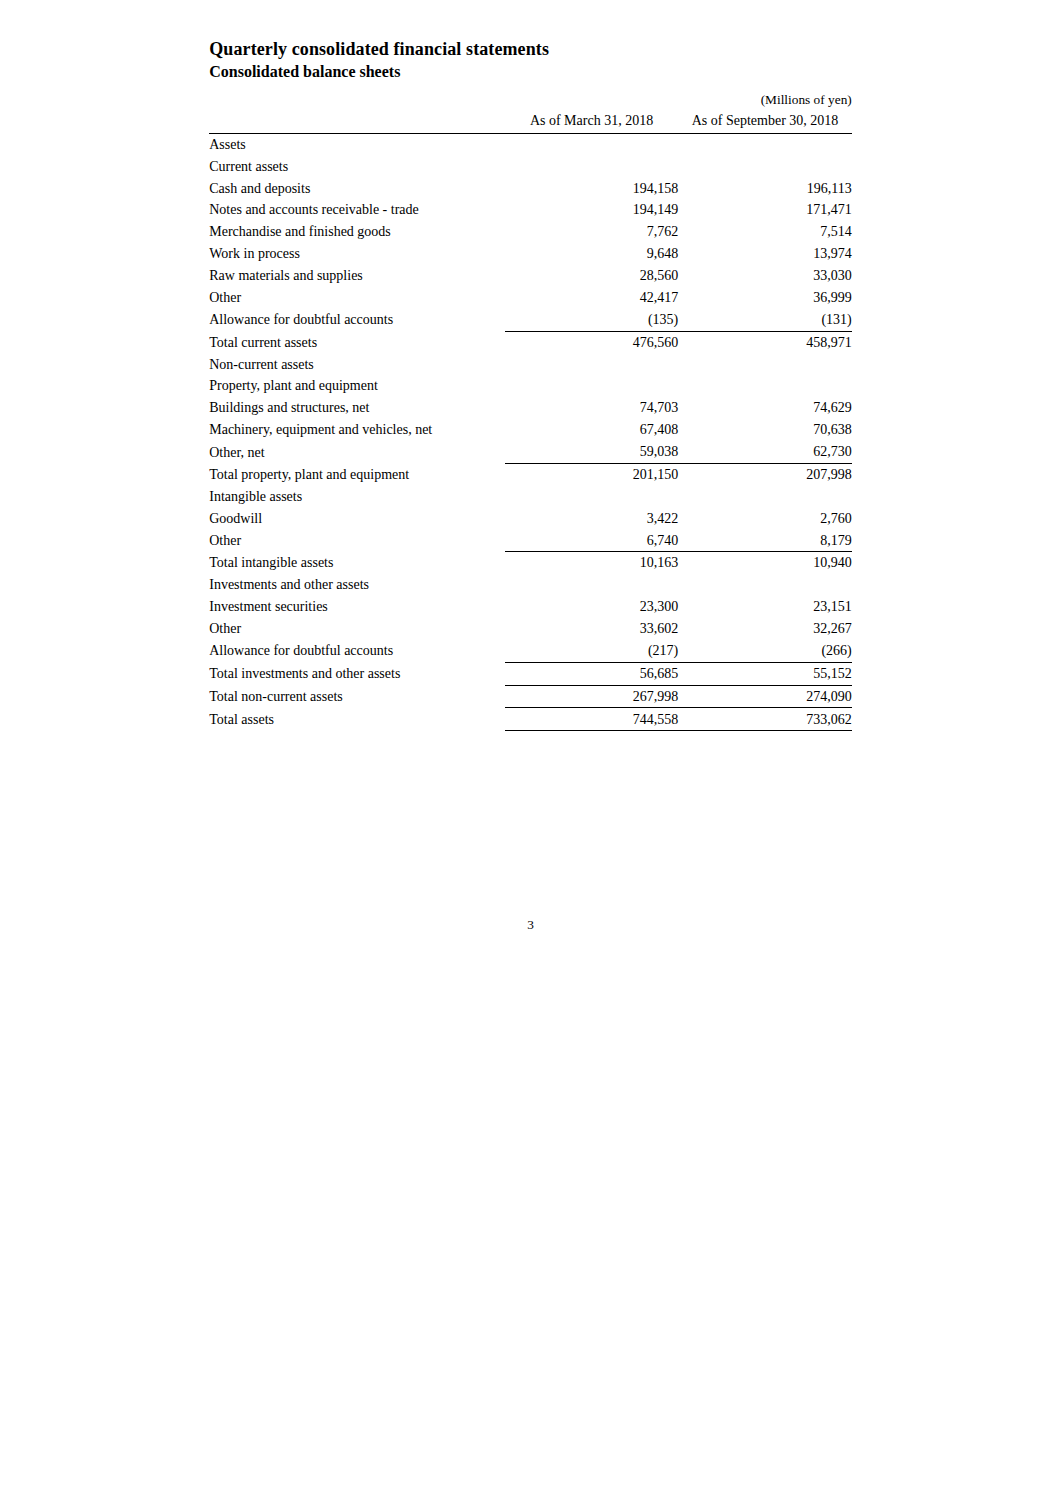Quarterly consolidated financial statements
Consolidated balance sheets
(Millions of yen)
| | As of March 31, 2018 | As of September 30, 2018 |
| --- | --- | --- |
| Assets | | |
| Current assets | | |
| Cash and deposits | 194,158 | 196,113 |
| Notes and accounts receivable - trade | 194,149 | 171,471 |
| Merchandise and finished goods | 7,762 | 7,514 |
| Work in process | 9,648 | 13,974 |
| Raw materials and supplies | 28,560 | 33,030 |
| Other | 42,417 | 36,999 |
| Allowance for doubtful accounts | (135) | (131) |
| Total current assets | 476,560 | 458,971 |
| Non-current assets | | |
| Property, plant and equipment | | |
| Buildings and structures, net | 74,703 | 74,629 |
| Machinery, equipment and vehicles, net | 67,408 | 70,638 |
| Other, net | 59,038 | 62,730 |
| Total property, plant and equipment | 201,150 | 207,998 |
| Intangible assets | | |
| Goodwill | 3,422 | 2,760 |
| Other | 6,740 | 8,179 |
| Total intangible assets | 10,163 | 10,940 |
| Investments and other assets | | |
| Investment securities | 23,300 | 23,151 |
| Other | 33,602 | 32,267 |
| Allowance for doubtful accounts | (217) | (266) |
| Total investments and other assets | 56,685 | 55,152 |
| Total non-current assets | 267,998 | 274,090 |
| Total assets | 744,558 | 733,062 |
3